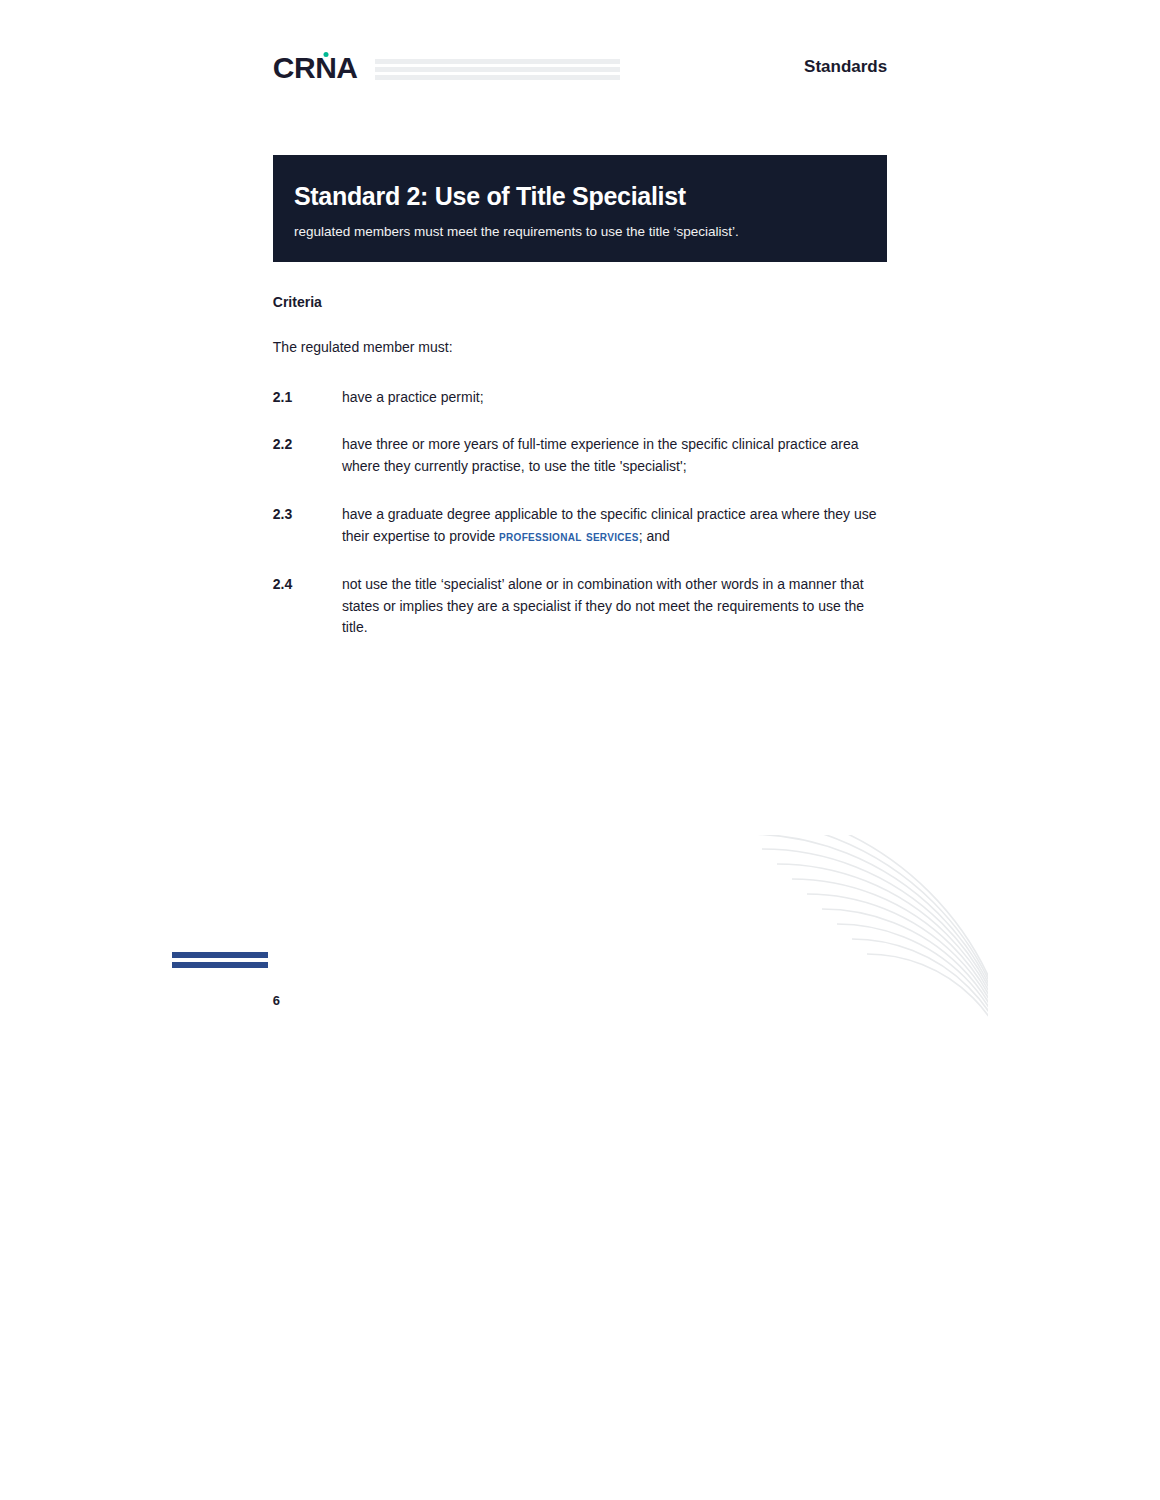CRNA
Standards
Standard 2: Use of Title Specialist
regulated members must meet the requirements to use the title ‘specialist’.
Criteria
The regulated member must:
2.1 have a practice permit;
2.2 have three or more years of full-time experience in the specific clinical practice area where they currently practise, to use the title 'specialist';
2.3 have a graduate degree applicable to the specific clinical practice area where they use their expertise to provide Professional Services; and
2.4 not use the title ‘specialist’ alone or in combination with other words in a manner that states or implies they are a specialist if they do not meet the requirements to use the title.
6